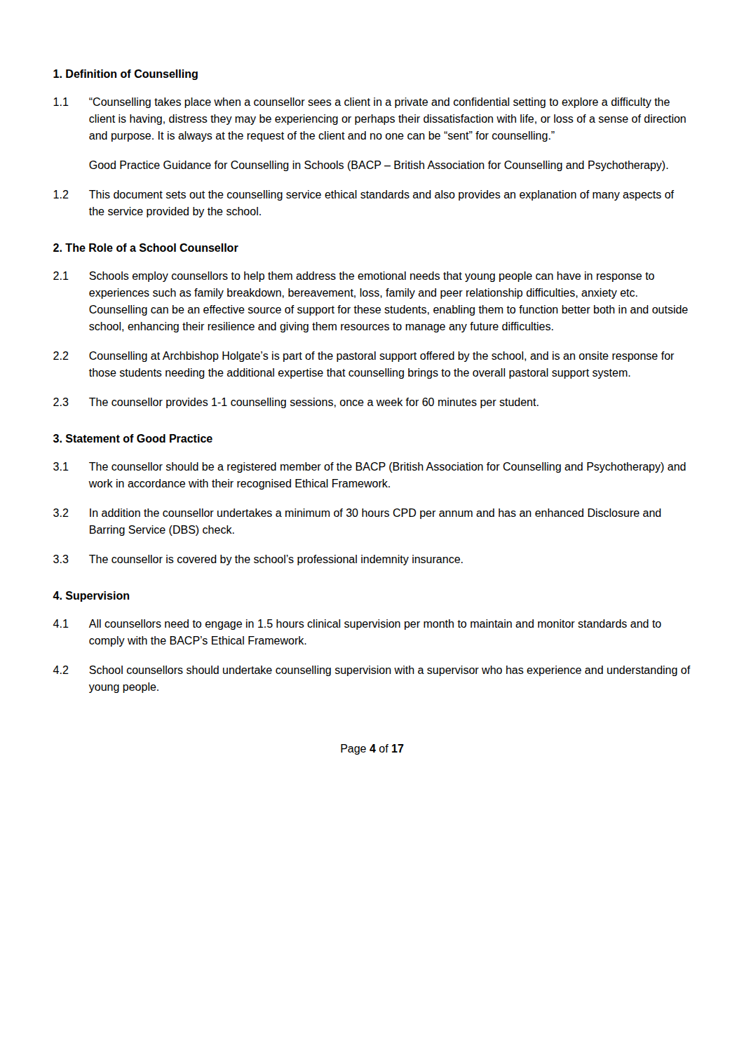1. Definition of Counselling
1.1
“Counselling takes place when a counsellor sees a client in a private and confidential setting to explore a difficulty the client is having, distress they may be experiencing or perhaps their dissatisfaction with life, or loss of a sense of direction and purpose. It is always at the request of the client and no one can be “sent” for counselling.”
Good Practice Guidance for Counselling in Schools (BACP – British Association for Counselling and Psychotherapy).
1.2
This document sets out the counselling service ethical standards and also provides an explanation of many aspects of the service provided by the school.
2. The Role of a School Counsellor
2.1
Schools employ counsellors to help them address the emotional needs that young people can have in response to experiences such as family breakdown, bereavement, loss, family and peer relationship difficulties, anxiety etc. Counselling can be an effective source of support for these students, enabling them to function better both in and outside school, enhancing their resilience and giving them resources to manage any future difficulties.
2.2
Counselling at Archbishop Holgate’s is part of the pastoral support offered by the school, and is an onsite response for those students needing the additional expertise that counselling brings to the overall pastoral support system.
2.3
The counsellor provides 1-1 counselling sessions, once a week for 60 minutes per student.
3. Statement of Good Practice
3.1
The counsellor should be a registered member of the BACP (British Association for Counselling and Psychotherapy) and work in accordance with their recognised Ethical Framework.
3.2
In addition the counsellor undertakes a minimum of 30 hours CPD per annum and has an enhanced Disclosure and Barring Service (DBS) check.
3.3
The counsellor is covered by the school’s professional indemnity insurance.
4. Supervision
4.1
All counsellors need to engage in 1.5 hours clinical supervision per month to maintain and monitor standards and to comply with the BACP’s Ethical Framework.
4.2
School counsellors should undertake counselling supervision with a supervisor who has experience and understanding of young people.
Page 4 of 17